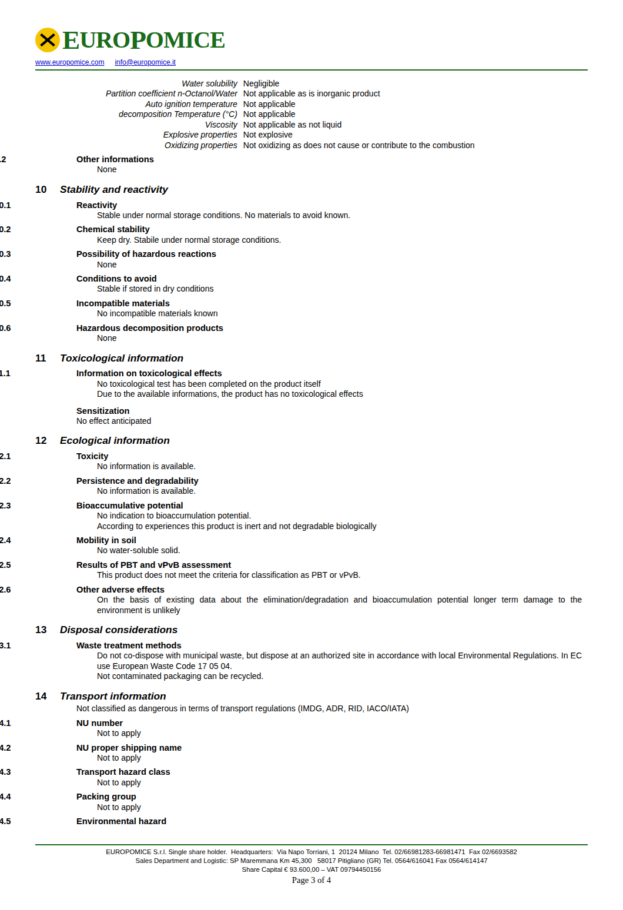EUROPOMICE
www.europomice.com info@europomice.it
| Water solubility | Negligible |
| Partition coefficient n-Octanol/Water | Not applicable as is inorganic product |
| Auto ignition temperature | Not applicable |
| decomposition Temperature (°C) | Not applicable |
| Viscosity | Not applicable as not liquid |
| Explosive properties | Not explosive |
| Oxidizing properties | Not oxidizing as does not cause or contribute to the combustion |
9.2 Other informations
None
10 Stability and reactivity
10.1 Reactivity
Stable under normal storage conditions. No materials to avoid known.
10.2 Chemical stability
Keep dry. Stabile under normal storage conditions.
10.3 Possibility of hazardous reactions
None
10.4 Conditions to avoid
Stable if stored in dry conditions
10.5 Incompatible materials
No incompatible materials known
10.6 Hazardous decomposition products
None
11 Toxicological information
11.1 Information on toxicological effects
No toxicological test has been completed on the product itself
Due to the available informations, the product has no toxicological effects
Sensitization
No effect anticipated
12 Ecological information
12.1 Toxicity
No information is available.
12.2 Persistence and degradability
No information is available.
12.3 Bioaccumulative potential
No indication to bioaccumulation potential.
According to experiences this product is inert and not degradable biologically
12.4 Mobility in soil
No water-soluble solid.
12.5 Results of PBT and vPvB assessment
This product does not meet the criteria for classification as PBT or vPvB.
12.6 Other adverse effects
On the basis of existing data about the elimination/degradation and bioaccumulation potential longer term damage to the environment is unlikely
13 Disposal considerations
13.1 Waste treatment methods
Do not co-dispose with municipal waste, but dispose at an authorized site in accordance with local Environmental Regulations. In EC use European Waste Code 17 05 04.
Not contaminated packaging can be recycled.
14 Transport information
Not classified as dangerous in terms of transport regulations (IMDG, ADR, RID, IACO/IATA)
14.1 NU number
Not to apply
14.2 NU proper shipping name
Not to apply
14.3 Transport hazard class
Not to apply
14.4 Packing group
Not to apply
14.5 Environmental hazard
EUROPOMICE S.r.l. Single share holder. Headquarters: Via Napo Torriani, 1 20124 Milano Tel. 02/66981283-66981471 Fax 02/6693582
Sales Department and Logistic: SP Maremmana Km 45,300 58017 Pitigliano (GR) Tel. 0564/616041 Fax 0564/614147
Share Capital € 93.600,00 – VAT 09794450156
Page 3 of 4